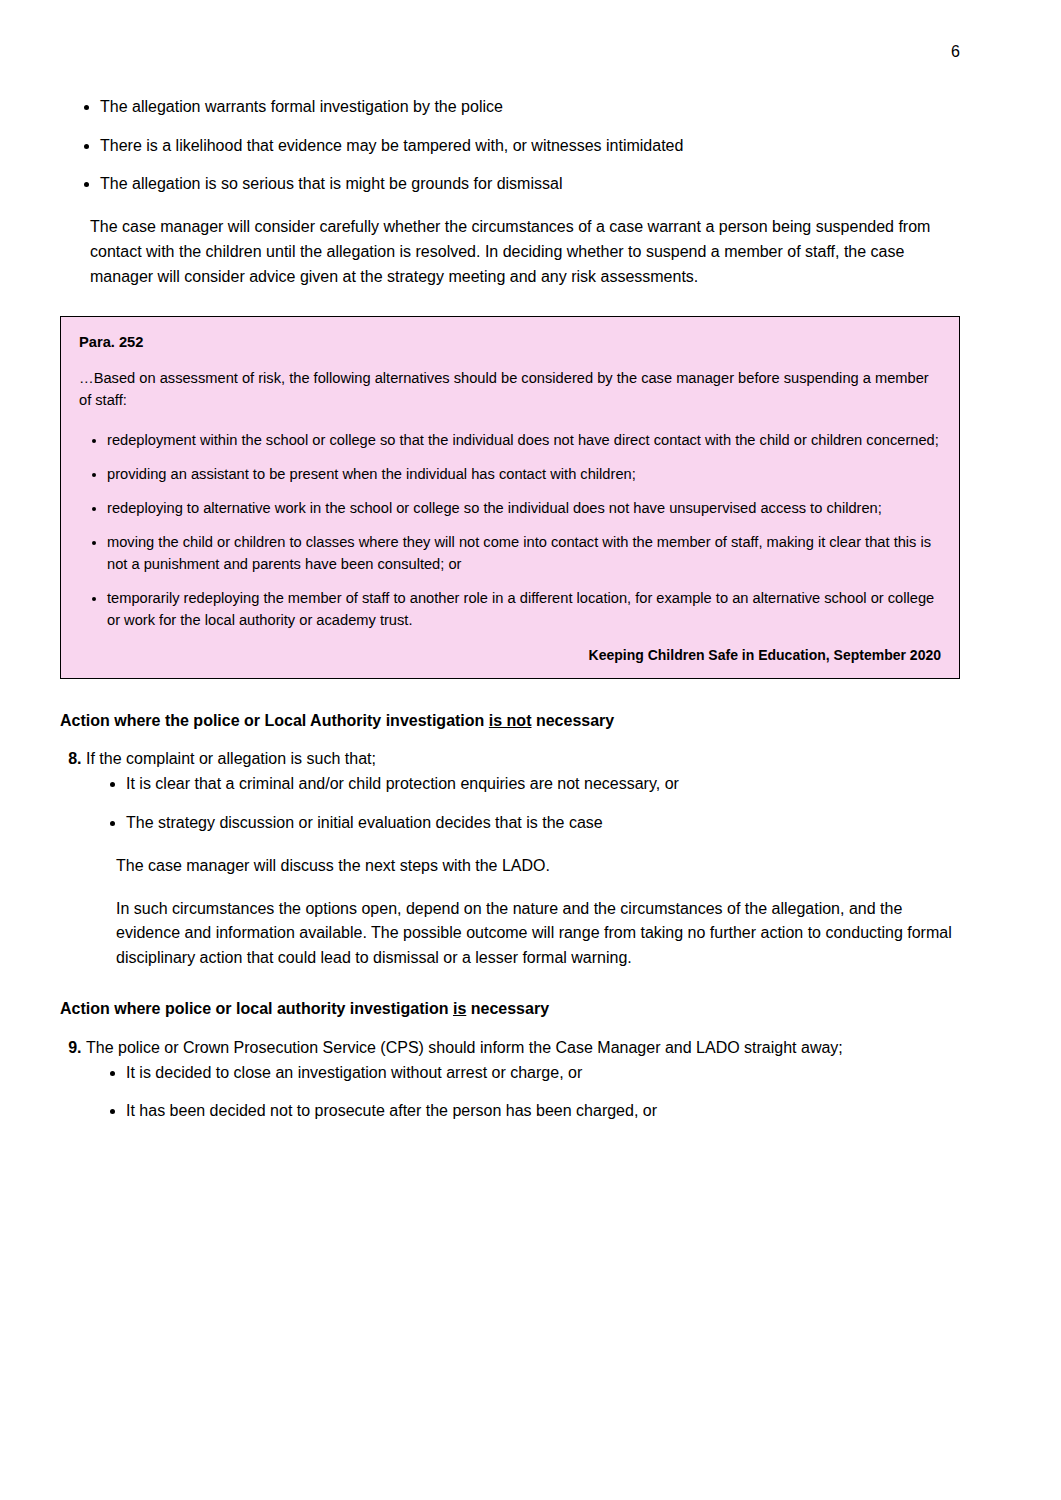6
The allegation warrants formal investigation by the police
There is a likelihood that evidence may be tampered with, or witnesses intimidated
The allegation is so serious that is might be grounds for dismissal
The case manager will consider carefully whether the circumstances of a case warrant a person being suspended from contact with the children until the allegation is resolved. In deciding whether to suspend a member of staff, the case manager will consider advice given at the strategy meeting and any risk assessments.
Para. 252
…Based on assessment of risk, the following alternatives should be considered by the case manager before suspending a member of staff:
redeployment within the school or college so that the individual does not have direct contact with the child or children concerned;
providing an assistant to be present when the individual has contact with children;
redeploying to alternative work in the school or college so the individual does not have unsupervised access to children;
moving the child or children to classes where they will not come into contact with the member of staff, making it clear that this is not a punishment and parents have been consulted; or
temporarily redeploying the member of staff to another role in a different location, for example to an alternative school or college or work for the local authority or academy trust.
Keeping Children Safe in Education, September 2020
Action where the police or Local Authority investigation is not necessary
If the complaint or allegation is such that;
It is clear that a criminal and/or child protection enquiries are not necessary, or
The strategy discussion or initial evaluation decides that is the case
The case manager will discuss the next steps with the LADO.
In such circumstances the options open, depend on the nature and the circumstances of the allegation, and the evidence and information available. The possible outcome will range from taking no further action to conducting formal disciplinary action that could lead to dismissal or a lesser formal warning.
Action where police or local authority investigation is necessary
The police or Crown Prosecution Service (CPS) should inform the Case Manager and LADO straight away;
It is decided to close an investigation without arrest or charge, or
It has been decided not to prosecute after the person has been charged, or